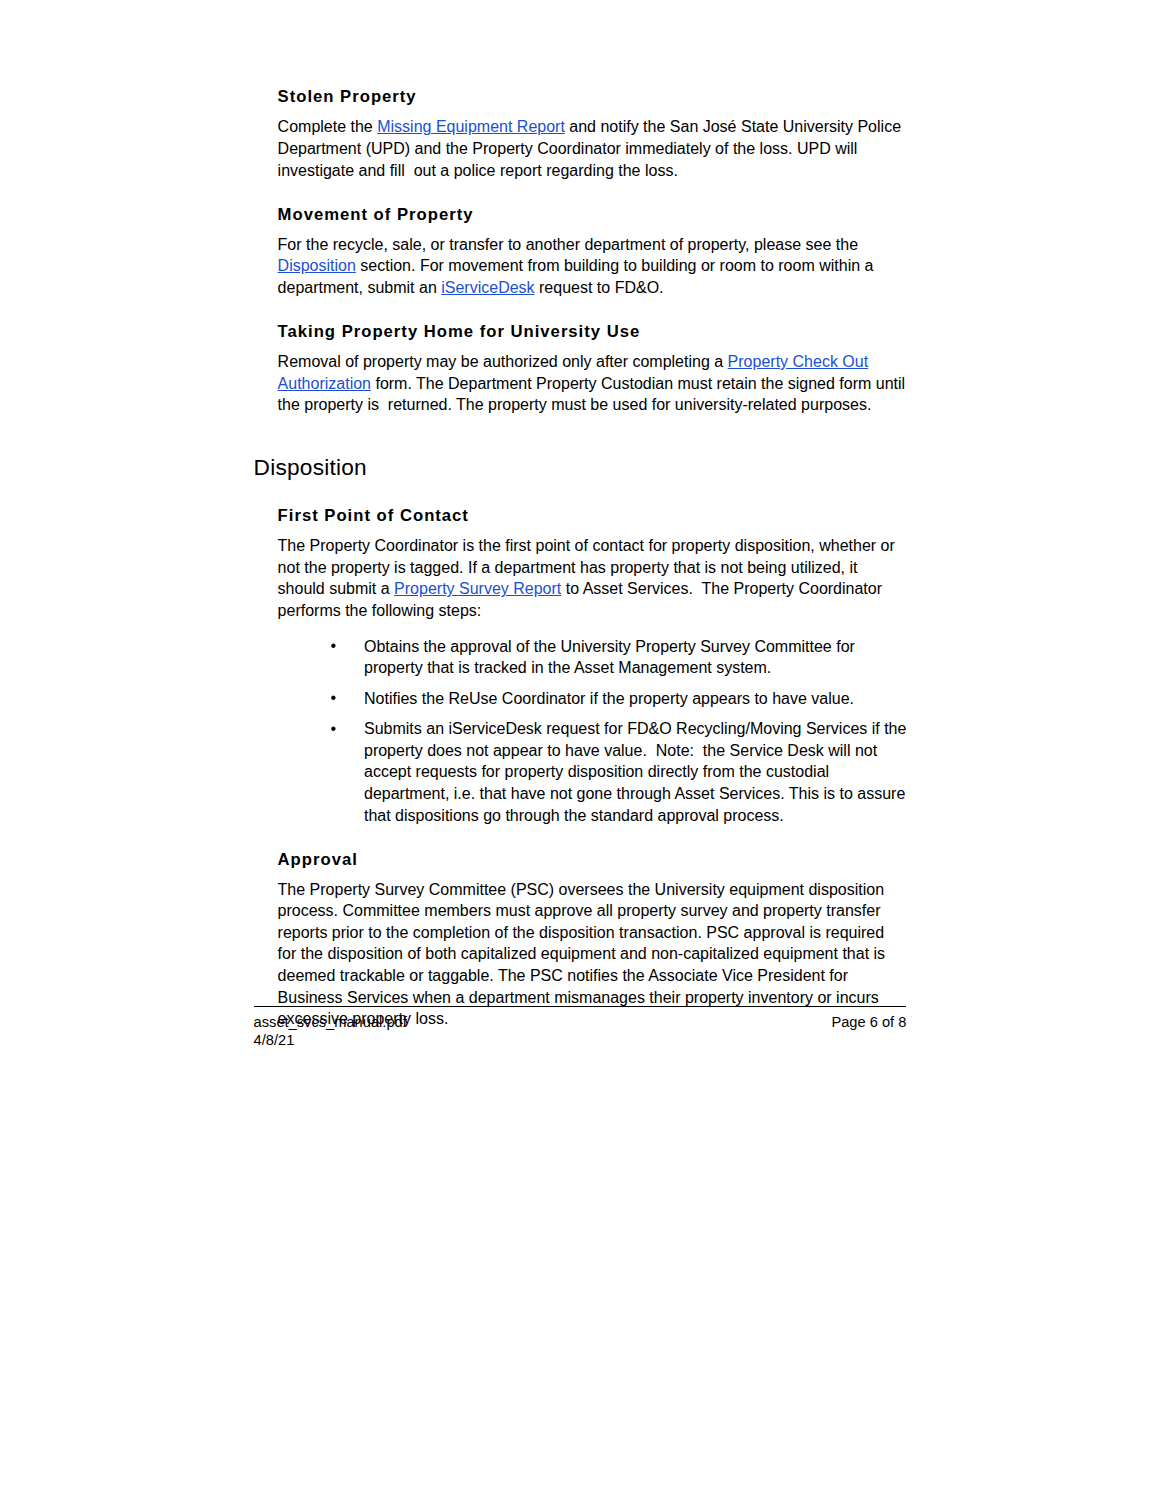Stolen Property
Complete the Missing Equipment Report and notify the San José State University Police Department (UPD) and the Property Coordinator immediately of the loss. UPD will investigate and fill out a police report regarding the loss.
Movement of Property
For the recycle, sale, or transfer to another department of property, please see the Disposition section. For movement from building to building or room to room within a department, submit an iServiceDesk request to FD&O.
Taking Property Home for University Use
Removal of property may be authorized only after completing a Property Check Out Authorization form. The Department Property Custodian must retain the signed form until the property is returned. The property must be used for university-related purposes.
Disposition
First Point of Contact
The Property Coordinator is the first point of contact for property disposition, whether or not the property is tagged. If a department has property that is not being utilized, it should submit a Property Survey Report to Asset Services. The Property Coordinator performs the following steps:
Obtains the approval of the University Property Survey Committee for property that is tracked in the Asset Management system.
Notifies the ReUse Coordinator if the property appears to have value.
Submits an iServiceDesk request for FD&O Recycling/Moving Services if the property does not appear to have value. Note: the Service Desk will not accept requests for property disposition directly from the custodial department, i.e. that have not gone through Asset Services. This is to assure that dispositions go through the standard approval process.
Approval
The Property Survey Committee (PSC) oversees the University equipment disposition process. Committee members must approve all property survey and property transfer reports prior to the completion of the disposition transaction. PSC approval is required for the disposition of both capitalized equipment and non‑capitalized equipment that is deemed trackable or taggable. The PSC notifies the Associate Vice President for Business Services when a department mismanages their property inventory or incurs excessive property loss.
asset_svcs_manual.pdf
4/8/21
Page 6 of 8